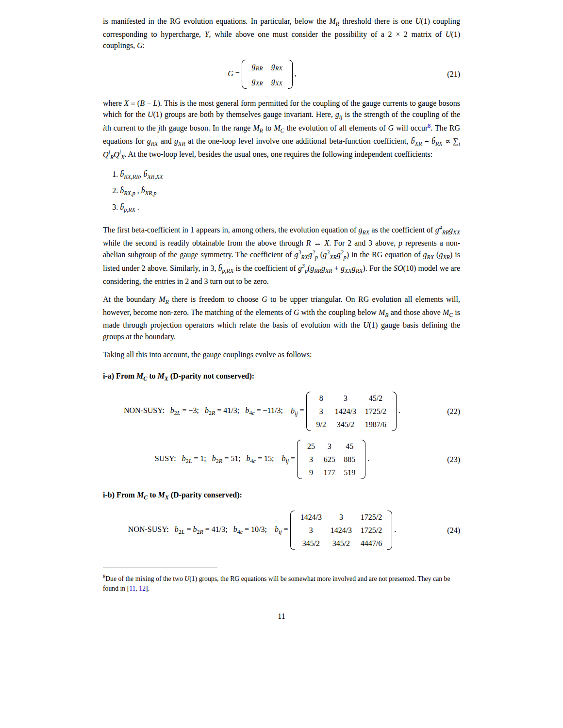is manifested in the RG evolution equations. In particular, below the MR threshold there is one U(1) coupling corresponding to hypercharge, Y, while above one must consider the possibility of a 2 × 2 matrix of U(1) couplings, G:
G =
| g RR | g RX |
| g XR | g XX |
,
(21)
where X ≡ (B − L). This is the most general form permitted for the coupling of the gauge currents to gauge bosons which for the U(1) groups are both by themselves gauge invariant. Here, gij is the strength of the coupling of the ith current to the jth gauge boson. In the range MR to MC the evolution of all elements of G will occur8. The RG equations for gRX and gXR at the one-loop level involve one additional beta-function coefficient, b̃XR = b̃RX ∝ ∑i QiRQiX. At the two-loop level, besides the usual ones, one requires the following independent coefficients:
b̃RX,RR, b̃XR,XX
b̃RX,p , b̃XR,p
b̃p,RX .
The first beta-coefficient in 1 appears in, among others, the evolution equation of gRX as the coefficient of g4RRgXX while the second is readily obtainable from the above through R ↔ X. For 2 and 3 above, p represents a non-abelian subgroup of the gauge symmetry. The coefficient of g3RXg2p (g3XRg2p) in the RG equation of gRX (gXR) is listed under 2 above. Similarly, in 3, b̃p,RX is the coefficient of g3p(gRRgXR + gXXgRX). For the SO(10) model we are considering, the entries in 2 and 3 turn out to be zero.
At the boundary MR there is freedom to choose G to be upper triangular. On RG evolution all elements will, however, become non-zero. The matching of the elements of G with the coupling below MR and those above MC is made through projection operators which relate the basis of evolution with the U(1) gauge basis defining the groups at the boundary.
Taking all this into account, the gauge couplings evolve as follows:
i-a) From MC to MX (D-parity not conserved):
NON-SUSY: b2L = −3; b2R = 41/3; b4c = −11/3; bij =
| 8 | 3 | 45/2 |
| 3 | 1424/3 | 1725/2 |
| 9/2 | 345/2 | 1987/6 |
.
(22)
SUSY: b2L = 1; b2R = 51; b4c = 15; bij =
| 25 | 3 | 45 |
| 3 | 625 | 885 |
| 9 | 177 | 519 |
.
(23)
i-b) From MC to MX (D-parity conserved):
NON-SUSY: b2L = b2R = 41/3; b4c = 10/3; bij =
| 1424/3 | 3 | 1725/2 |
| 3 | 1424/3 | 1725/2 |
| 345/2 | 345/2 | 4447/6 |
.
(24)
8Due of the mixing of the two U(1) groups, the RG equations will be somewhat more involved and are not presented. They can be found in [11, 12].
11